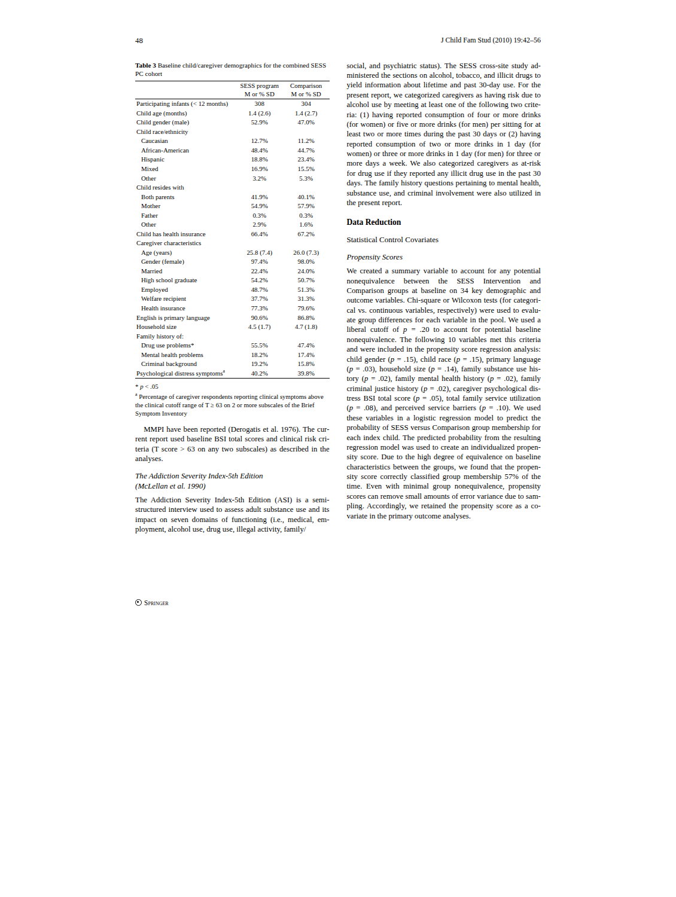48
J Child Fam Stud (2010) 19:42–56
Table 3 Baseline child/caregiver demographics for the combined SESS PC cohort
| | SESS program M or % SD | Comparison M or % SD |
| --- | --- | --- |
| Participating infants (< 12 months) | 308 | 304 |
| Child age (months) | 1.4 (2.6) | 1.4 (2.7) |
| Child gender (male) | 52.9% | 47.0% |
| Child race/ethnicity | | |
| Caucasian | 12.7% | 11.2% |
| African-American | 48.4% | 44.7% |
| Hispanic | 18.8% | 23.4% |
| Mixed | 16.9% | 15.5% |
| Other | 3.2% | 5.3% |
| Child resides with | | |
| Both parents | 41.9% | 40.1% |
| Mother | 54.9% | 57.9% |
| Father | 0.3% | 0.3% |
| Other | 2.9% | 1.6% |
| Child has health insurance | 66.4% | 67.2% |
| Caregiver characteristics | | |
| Age (years) | 25.8 (7.4) | 26.0 (7.3) |
| Gender (female) | 97.4% | 98.0% |
| Married | 22.4% | 24.0% |
| High school graduate | 54.2% | 50.7% |
| Employed | 48.7% | 51.3% |
| Welfare recipient | 37.7% | 31.3% |
| Health insurance | 77.3% | 79.6% |
| English is primary language | 90.6% | 86.8% |
| Household size | 4.5 (1.7) | 4.7 (1.8) |
| Family history of: | | |
| Drug use problems* | 55.5% | 47.4% |
| Mental health problems | 18.2% | 17.4% |
| Criminal background | 19.2% | 15.8% |
| Psychological distress symptoms a | 40.2% | 39.8% |
* p < .05
a Percentage of caregiver respondents reporting clinical symptoms above the clinical cutoff range of T ≥ 63 on 2 or more subscales of the Brief Symptom Inventory
MMPI have been reported (Derogatis et al. 1976). The current report used baseline BSI total scores and clinical risk criteria (T score > 63 on any two subscales) as described in the analyses.
The Addiction Severity Index-5th Edition
(McLellan et al. 1990)
The Addiction Severity Index-5th Edition (ASI) is a semi-structured interview used to assess adult substance use and its impact on seven domains of functioning (i.e., medical, employment, alcohol use, drug use, illegal activity, family/
social, and psychiatric status). The SESS cross-site study administered the sections on alcohol, tobacco, and illicit drugs to yield information about lifetime and past 30-day use. For the present report, we categorized caregivers as having risk due to alcohol use by meeting at least one of the following two criteria: (1) having reported consumption of four or more drinks (for women) or five or more drinks (for men) per sitting for at least two or more times during the past 30 days or (2) having reported consumption of two or more drinks in 1 day (for women) or three or more drinks in 1 day (for men) for three or more days a week. We also categorized caregivers as at-risk for drug use if they reported any illicit drug use in the past 30 days. The family history questions pertaining to mental health, substance use, and criminal involvement were also utilized in the present report.
Data Reduction
Statistical Control Covariates
Propensity Scores
We created a summary variable to account for any potential nonequivalence between the SESS Intervention and Comparison groups at baseline on 34 key demographic and outcome variables. Chi-square or Wilcoxon tests (for categorical vs. continuous variables, respectively) were used to evaluate group differences for each variable in the pool. We used a liberal cutoff of p = .20 to account for potential baseline nonequivalence. The following 10 variables met this criteria and were included in the propensity score regression analysis: child gender (p = .15), child race (p = .15), primary language (p = .03), household size (p = .14), family substance use history (p = .02), family mental health history (p = .02), family criminal justice history (p = .02), caregiver psychological distress BSI total score (p = .05), total family service utilization (p = .08), and perceived service barriers (p = .10). We used these variables in a logistic regression model to predict the probability of SESS versus Comparison group membership for each index child. The predicted probability from the resulting regression model was used to create an individualized propensity score. Due to the high degree of equivalence on baseline characteristics between the groups, we found that the propensity score correctly classified group membership 57% of the time. Even with minimal group nonequivalence, propensity scores can remove small amounts of error variance due to sampling. Accordingly, we retained the propensity score as a covariate in the primary outcome analyses.
Springer